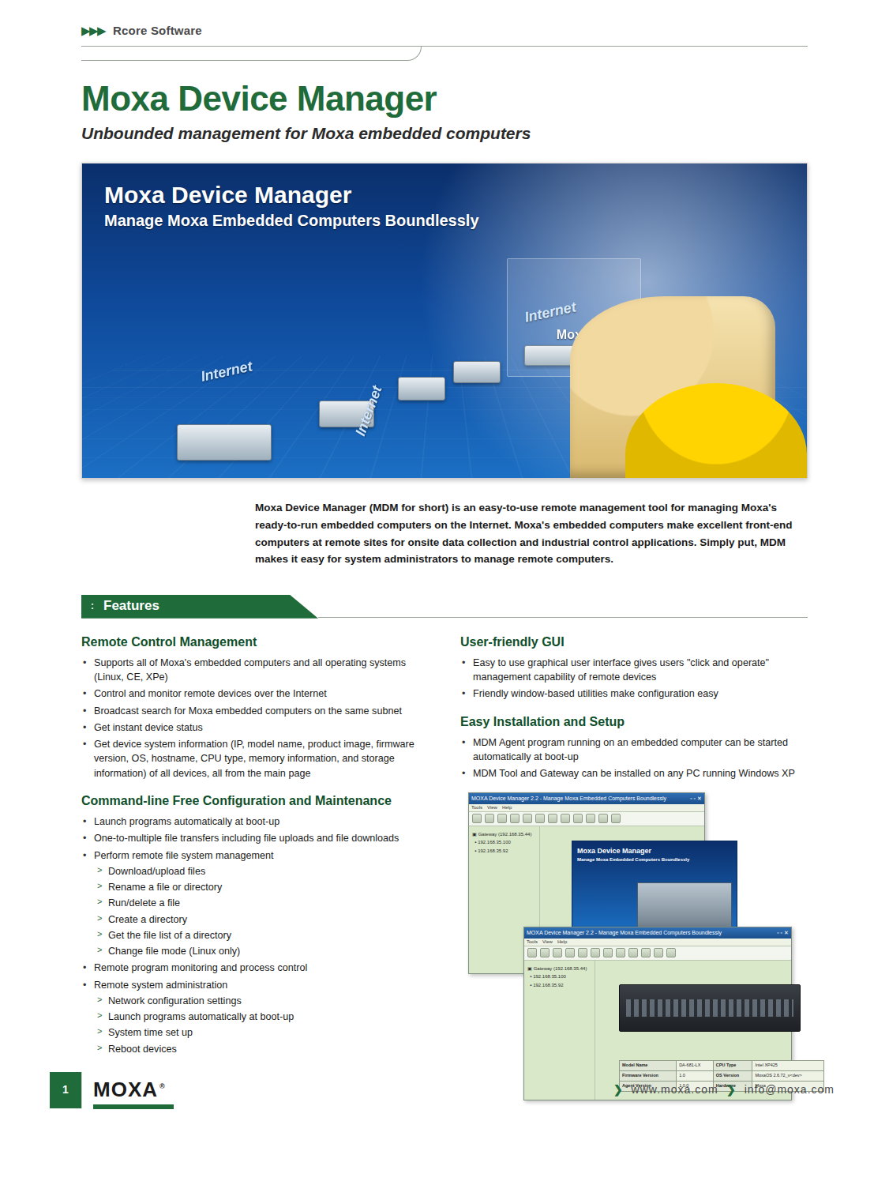▶▶▶ Rcore Software
Moxa Device Manager
Unbounded management for Moxa embedded computers
Moxa Device Manager
Manage Moxa Embedded Computers Boundlessly
Internet
Internet
Internet
Moxa Device Manager
MDM
Moxa Device Manager (MDM for short) is an easy-to-use remote management tool for managing Moxa's ready-to-run embedded computers on the Internet. Moxa's embedded computers make excellent front-end computers at remote sites for onsite data collection and industrial control applications. Simply put, MDM makes it easy for system administrators to manage remote computers.
: Features
Remote Control Management
Supports all of Moxa's embedded computers and all operating systems (Linux, CE, XPe)
Control and monitor remote devices over the Internet
Broadcast search for Moxa embedded computers on the same subnet
Get instant device status
Get device system information (IP, model name, product image, firmware version, OS, hostname, CPU type, memory information, and storage information) of all devices, all from the main page
Command-line Free Configuration and Maintenance
Launch programs automatically at boot-up
One-to-multiple file transfers including file uploads and file downloads
Perform remote file system management
Download/upload files
Rename a file or directory
Run/delete a file
Create a directory
Get the file list of a directory
Change file mode (Linux only)
Remote program monitoring and process control
Remote system administration
Network configuration settings
Launch programs automatically at boot-up
System time set up
Reboot devices
User-friendly GUI
Easy to use graphical user interface gives users "click and operate" management capability of remote devices
Friendly window-based utilities make configuration easy
Easy Installation and Setup
MDM Agent program running on an embedded computer can be started automatically at boot-up
MDM Tool and Gateway can be installed on any PC running Windows XP
MOXA Device Manager 2.2 - Manage Moxa Embedded Computers Boundlessly▫ ▫ ✕
Tools View Help
▣ Gateway (192.168.35.44)
▪ 192.168.35.100
▪ 192.168.35.92
Moxa Device Manager
Manage Moxa Embedded Computers Boundlessly
MOXA Device Manager 2.2 - Manage Moxa Embedded Computers Boundlessly▫ ▫ ✕
Tools View Help
▣ Gateway (192.168.35.44)
▪ 192.168.35.100
▪ 192.168.35.92
| Model Name | DA-681-LX | CPU Type | Intel XP425 |
| Firmware Version | 1.0 | OS Version | MoxaOS 2.6.72_v<dev> |
| Agent Version | 1.0.0 | Hardware | Moxa |
1
MOXA®
❯www.moxa.com ❯info@moxa.com